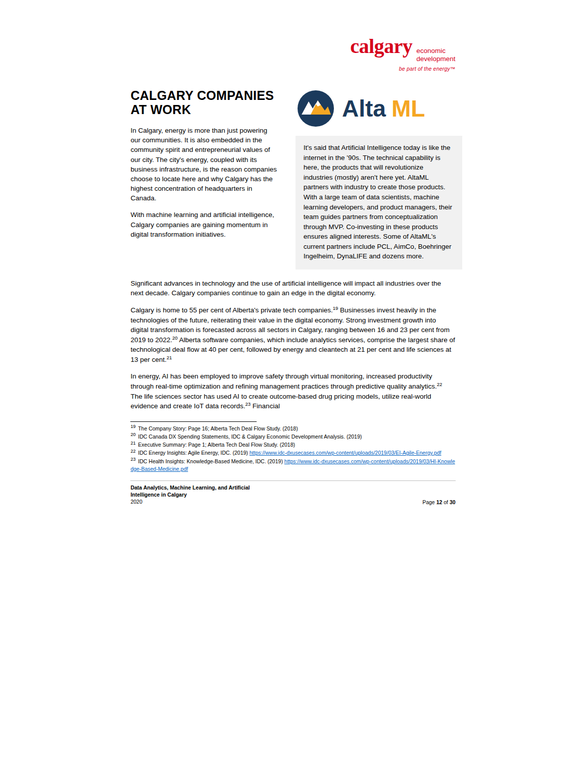calgary economic development
be part of the energy™
CALGARY COMPANIES
AT WORK
In Calgary, energy is more than just powering our communities. It is also embedded in the community spirit and entrepreneurial values of our city. The city's energy, coupled with its business infrastructure, is the reason companies choose to locate here and why Calgary has the highest concentration of headquarters in Canada.
With machine learning and artificial intelligence, Calgary companies are gaining momentum in digital transformation initiatives.
Alta ML
It's said that Artificial Intelligence today is like the internet in the '90s. The technical capability is here, the products that will revolutionize industries (mostly) aren't here yet. AltaML partners with industry to create those products. With a large team of data scientists, machine learning developers, and product managers, their team guides partners from conceptualization through MVP. Co-investing in these products ensures aligned interests. Some of AltaML's current partners include PCL, AimCo, Boehringer Ingelheim, DynaLIFE and dozens more.
Significant advances in technology and the use of artificial intelligence will impact all industries over the next decade. Calgary companies continue to gain an edge in the digital economy.
Calgary is home to 55 per cent of Alberta's private tech companies.19 Businesses invest heavily in the technologies of the future, reiterating their value in the digital economy. Strong investment growth into digital transformation is forecasted across all sectors in Calgary, ranging between 16 and 23 per cent from 2019 to 2022.20 Alberta software companies, which include analytics services, comprise the largest share of technological deal flow at 40 per cent, followed by energy and cleantech at 21 per cent and life sciences at 13 per cent.21
In energy, AI has been employed to improve safety through virtual monitoring, increased productivity through real-time optimization and refining management practices through predictive quality analytics.22 The life sciences sector has used AI to create outcome-based drug pricing models, utilize real-world evidence and create IoT data records.23 Financial
19 The Company Story: Page 16; Alberta Tech Deal Flow Study. (2018)
20 IDC Canada DX Spending Statements, IDC & Calgary Economic Development Analysis. (2019)
21 Executive Summary: Page 1; Alberta Tech Deal Flow Study. (2018)
22 IDC Energy Insights: Agile Energy, IDC. (2019) https://www.idc-dxusecases.com/wp-content/uploads/2019/03/EI-Agile-Energy.pdf
23 IDC Health Insights: Knowledge-Based Medicine, IDC. (2019) https://www.idc-dxusecases.com/wp-content/uploads/2019/03/HI-Knowledge-Based-Medicine.pdf
Data Analytics, Machine Learning, and Artificial
Intelligence in Calgary
2020
Page 12 of 30